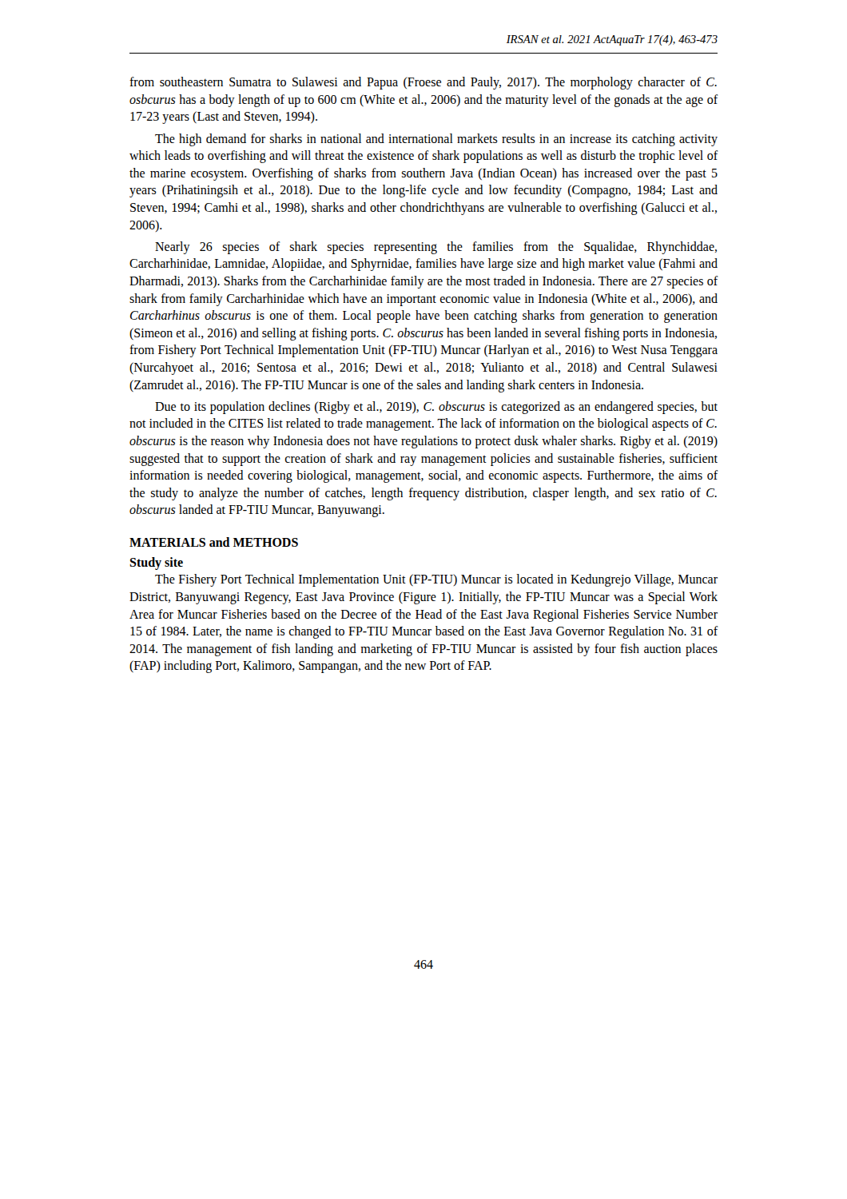IRSAN et al. 2021 ActAquaTr 17(4), 463-473
from southeastern Sumatra to Sulawesi and Papua (Froese and Pauly, 2017). The morphology character of C. osbcurus has a body length of up to 600 cm (White et al., 2006) and the maturity level of the gonads at the age of 17-23 years (Last and Steven, 1994).
The high demand for sharks in national and international markets results in an increase its catching activity which leads to overfishing and will threat the existence of shark populations as well as disturb the trophic level of the marine ecosystem. Overfishing of sharks from southern Java (Indian Ocean) has increased over the past 5 years (Prihatiningsih et al., 2018). Due to the long-life cycle and low fecundity (Compagno, 1984; Last and Steven, 1994; Camhi et al., 1998), sharks and other chondrichthyans are vulnerable to overfishing (Galucci et al., 2006).
Nearly 26 species of shark species representing the families from the Squalidae, Rhynchiddae, Carcharhinidae, Lamnidae, Alopiidae, and Sphyrnidae, families have large size and high market value (Fahmi and Dharmadi, 2013). Sharks from the Carcharhinidae family are the most traded in Indonesia. There are 27 species of shark from family Carcharhinidae which have an important economic value in Indonesia (White et al., 2006), and Carcharhinus obscurus is one of them. Local people have been catching sharks from generation to generation (Simeon et al., 2016) and selling at fishing ports. C. obscurus has been landed in several fishing ports in Indonesia, from Fishery Port Technical Implementation Unit (FP-TIU) Muncar (Harlyan et al., 2016) to West Nusa Tenggara (Nurcahyoet al., 2016; Sentosa et al., 2016; Dewi et al., 2018; Yulianto et al., 2018) and Central Sulawesi (Zamrudet al., 2016). The FP-TIU Muncar is one of the sales and landing shark centers in Indonesia.
Due to its population declines (Rigby et al., 2019), C. obscurus is categorized as an endangered species, but not included in the CITES list related to trade management. The lack of information on the biological aspects of C. obscurus is the reason why Indonesia does not have regulations to protect dusk whaler sharks. Rigby et al. (2019) suggested that to support the creation of shark and ray management policies and sustainable fisheries, sufficient information is needed covering biological, management, social, and economic aspects. Furthermore, the aims of the study to analyze the number of catches, length frequency distribution, clasper length, and sex ratio of C. obscurus landed at FP-TIU Muncar, Banyuwangi.
MATERIALS and METHODS
Study site
The Fishery Port Technical Implementation Unit (FP-TIU) Muncar is located in Kedungrejo Village, Muncar District, Banyuwangi Regency, East Java Province (Figure 1). Initially, the FP-TIU Muncar was a Special Work Area for Muncar Fisheries based on the Decree of the Head of the East Java Regional Fisheries Service Number 15 of 1984. Later, the name is changed to FP-TIU Muncar based on the East Java Governor Regulation No. 31 of 2014. The management of fish landing and marketing of FP-TIU Muncar is assisted by four fish auction places (FAP) including Port, Kalimoro, Sampangan, and the new Port of FAP.
464